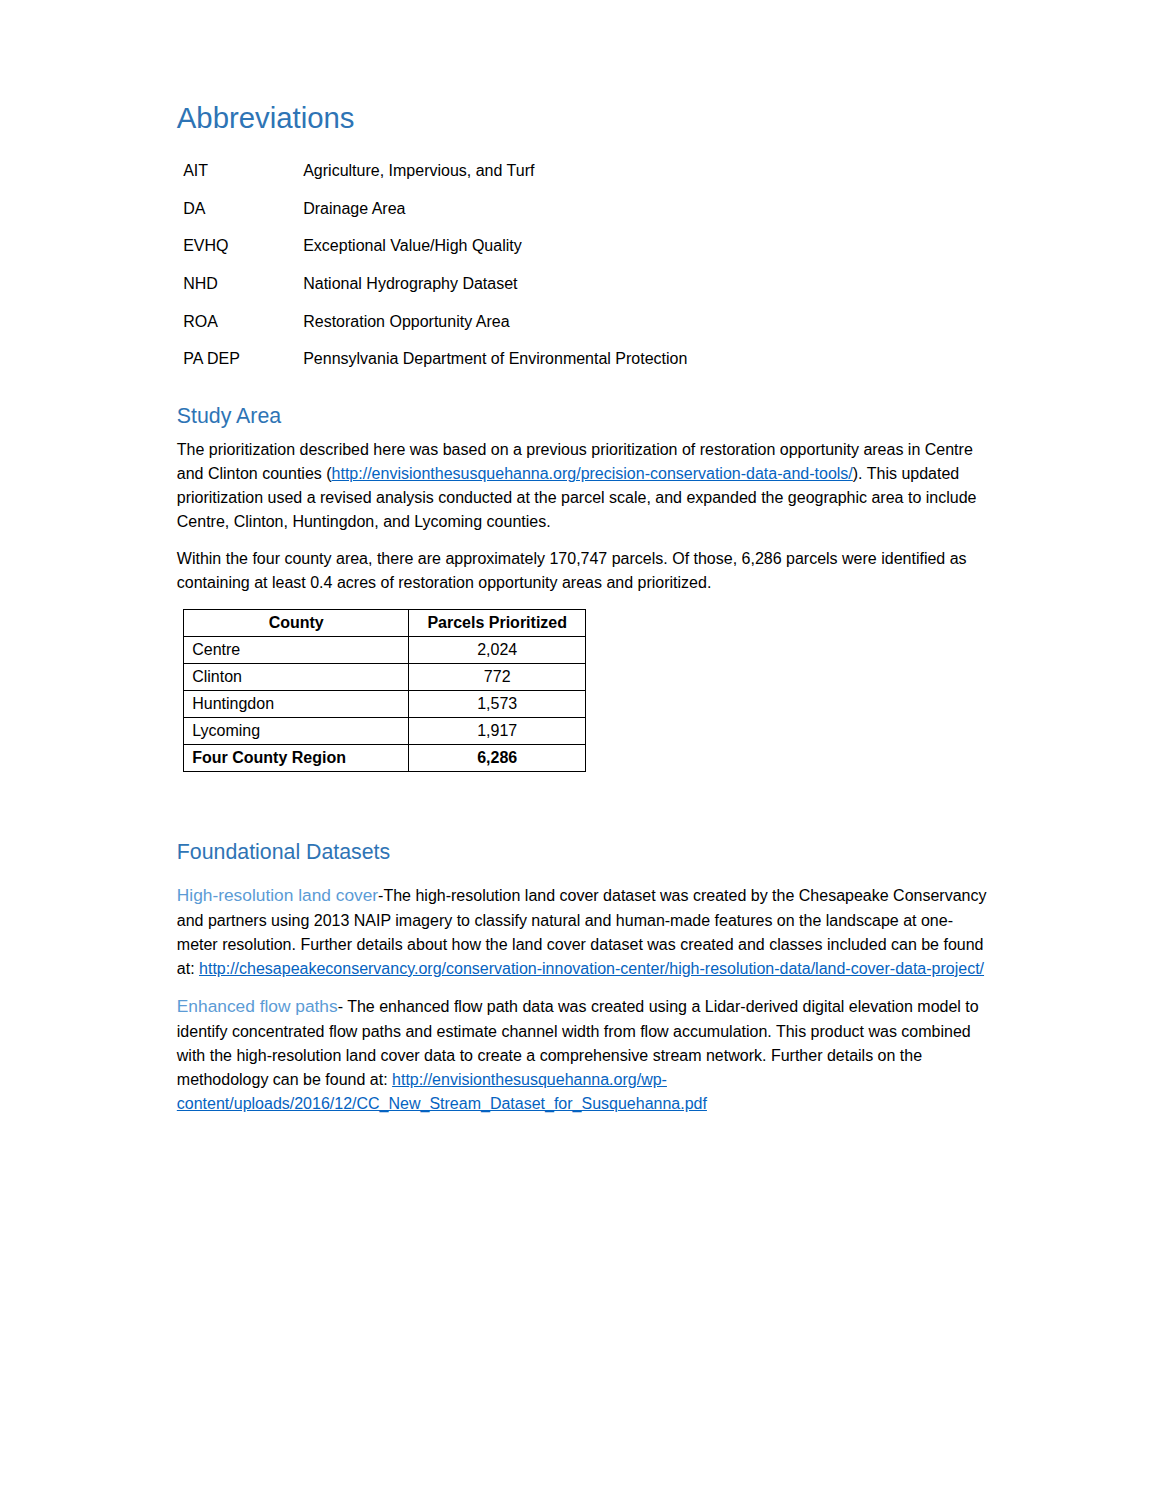Abbreviations
AIT Agriculture, Impervious, and Turf
DA Drainage Area
EVHQ Exceptional Value/High Quality
NHD National Hydrography Dataset
ROA Restoration Opportunity Area
PA DEP Pennsylvania Department of Environmental Protection
Study Area
The prioritization described here was based on a previous prioritization of restoration opportunity areas in Centre and Clinton counties (http://envisionthesusquehanna.org/precision-conservation-data-and-tools/). This updated prioritization used a revised analysis conducted at the parcel scale, and expanded the geographic area to include Centre, Clinton, Huntingdon, and Lycoming counties.
Within the four county area, there are approximately 170,747 parcels. Of those, 6,286 parcels were identified as containing at least 0.4 acres of restoration opportunity areas and prioritized.
| County | Parcels Prioritized |
| --- | --- |
| Centre | 2,024 |
| Clinton | 772 |
| Huntingdon | 1,573 |
| Lycoming | 1,917 |
| Four County Region | 6,286 |
Foundational Datasets
High-resolution land cover
-The high-resolution land cover dataset was created by the Chesapeake Conservancy and partners using 2013 NAIP imagery to classify natural and human-made features on the landscape at one-meter resolution. Further details about how the land cover dataset was created and classes included can be found at: http://chesapeakeconservancy.org/conservation-innovation-center/high-resolution-data/land-cover-data-project/
Enhanced flow paths
- The enhanced flow path data was created using a Lidar-derived digital elevation model to identify concentrated flow paths and estimate channel width from flow accumulation. This product was combined with the high-resolution land cover data to create a comprehensive stream network. Further details on the methodology can be found at: http://envisionthesusquehanna.org/wp-content/uploads/2016/12/CC_New_Stream_Dataset_for_Susquehanna.pdf